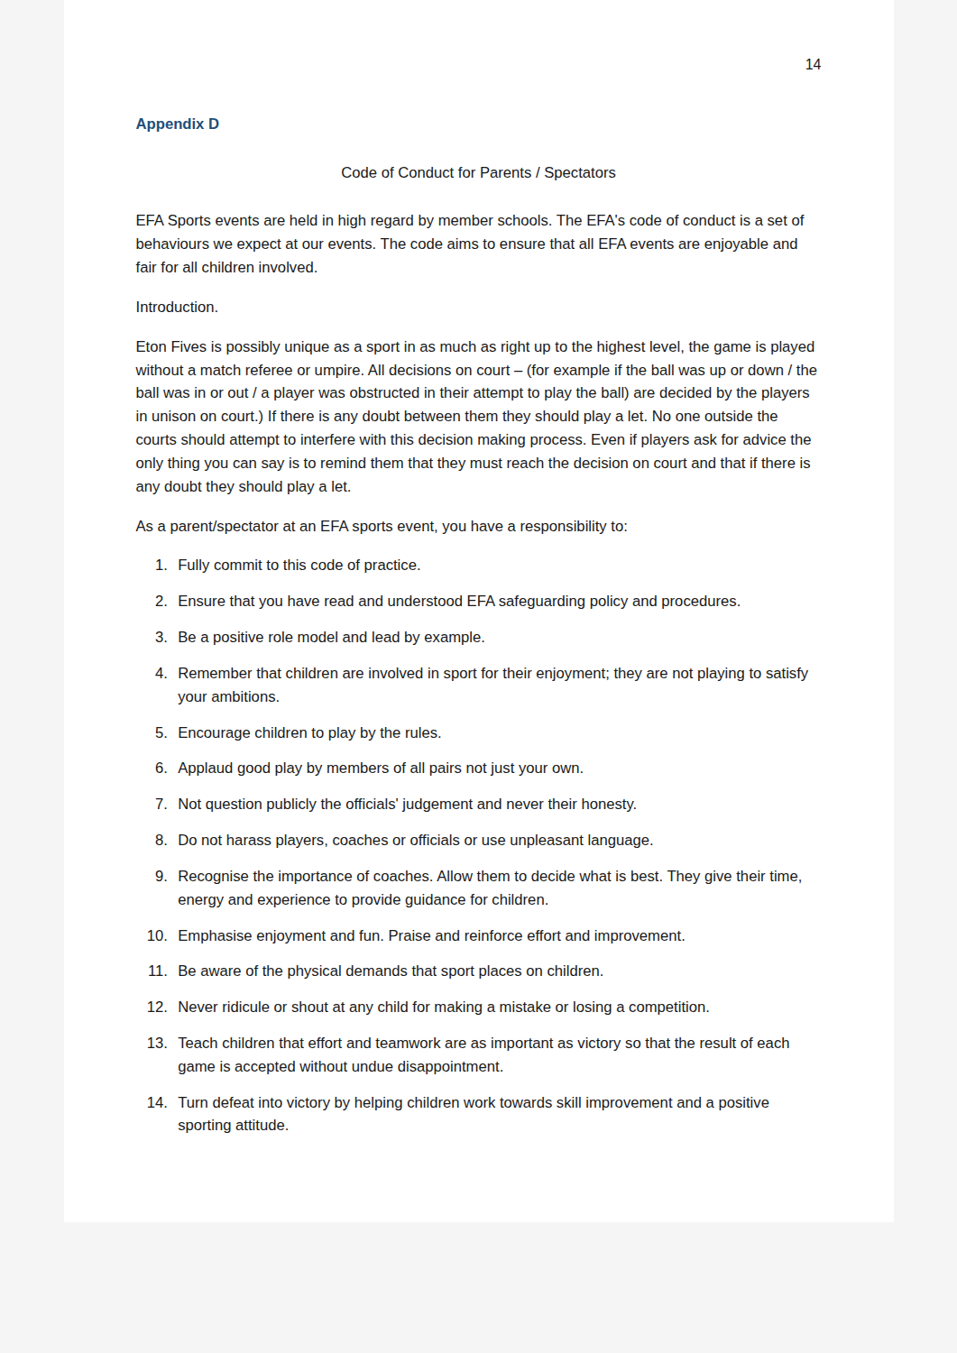14
Appendix D
Code of Conduct for Parents / Spectators
EFA Sports events are held in high regard by member schools. The EFA's code of conduct is a set of behaviours we expect at our events. The code aims to ensure that all EFA events are enjoyable and fair for all children involved.
Introduction.
Eton Fives is possibly unique as a sport in as much as right up to the highest level, the game is played without a match referee or umpire. All decisions on court – (for example if the ball was up or down / the ball was in or out / a player was obstructed in their attempt to play the ball) are decided by the players in unison on court.) If there is any doubt between them they should play a let. No one outside the courts should attempt to interfere with this decision making process. Even if players ask for advice the only thing you can say is to remind them that they must reach the decision on court and that if there is any doubt they should play a let.
As a parent/spectator at an EFA sports event, you have a responsibility to:
Fully commit to this code of practice.
Ensure that you have read and understood EFA safeguarding policy and procedures.
Be a positive role model and lead by example.
Remember that children are involved in sport for their enjoyment; they are not playing to satisfy your ambitions.
Encourage children to play by the rules.
Applaud good play by members of all pairs not just your own.
Not question publicly the officials' judgement and never their honesty.
Do not harass players, coaches or officials or use unpleasant language.
Recognise the importance of coaches. Allow them to decide what is best. They give their time, energy and experience to provide guidance for children.
Emphasise enjoyment and fun. Praise and reinforce effort and improvement.
Be aware of the physical demands that sport places on children.
Never ridicule or shout at any child for making a mistake or losing a competition.
Teach children that effort and teamwork are as important as victory so that the result of each game is accepted without undue disappointment.
Turn defeat into victory by helping children work towards skill improvement and a positive sporting attitude.